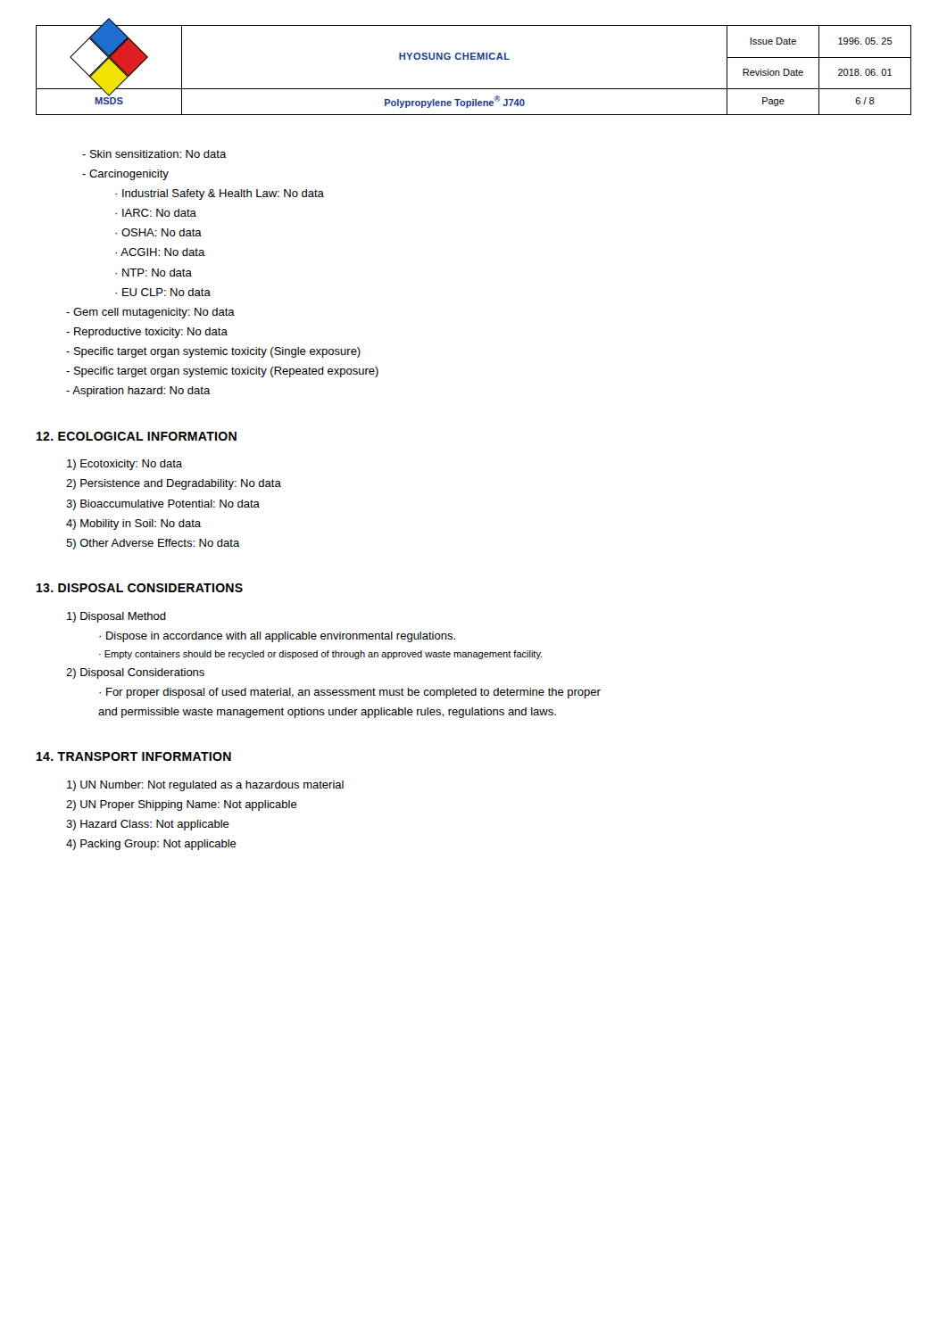| | HYOSUNG CHEMICAL | Issue Date | 1996. 05. 25 |
| Revision Date | 2018. 06. 01 |
| MSDS | Polypropylene Topilene ® J740 | Page | 6 / 8 |
- Skin sensitization: No data
- Carcinogenicity
· Industrial Safety & Health Law: No data
· IARC: No data
· OSHA: No data
· ACGIH: No data
· NTP: No data
· EU CLP: No data
- Gem cell mutagenicity: No data
- Reproductive toxicity: No data
- Specific target organ systemic toxicity (Single exposure)
- Specific target organ systemic toxicity (Repeated exposure)
- Aspiration hazard: No data
12. ECOLOGICAL INFORMATION
1) Ecotoxicity: No data
2) Persistence and Degradability: No data
3) Bioaccumulative Potential: No data
4) Mobility in Soil: No data
5) Other Adverse Effects: No data
13. DISPOSAL CONSIDERATIONS
1) Disposal Method
· Dispose in accordance with all applicable environmental regulations.
· Empty containers should be recycled or disposed of through an approved waste management facility.
2) Disposal Considerations
· For proper disposal of used material, an assessment must be completed to determine the proper
and permissible waste management options under applicable rules, regulations and laws.
14. TRANSPORT INFORMATION
1) UN Number: Not regulated as a hazardous material
2) UN Proper Shipping Name: Not applicable
3) Hazard Class: Not applicable
4) Packing Group: Not applicable